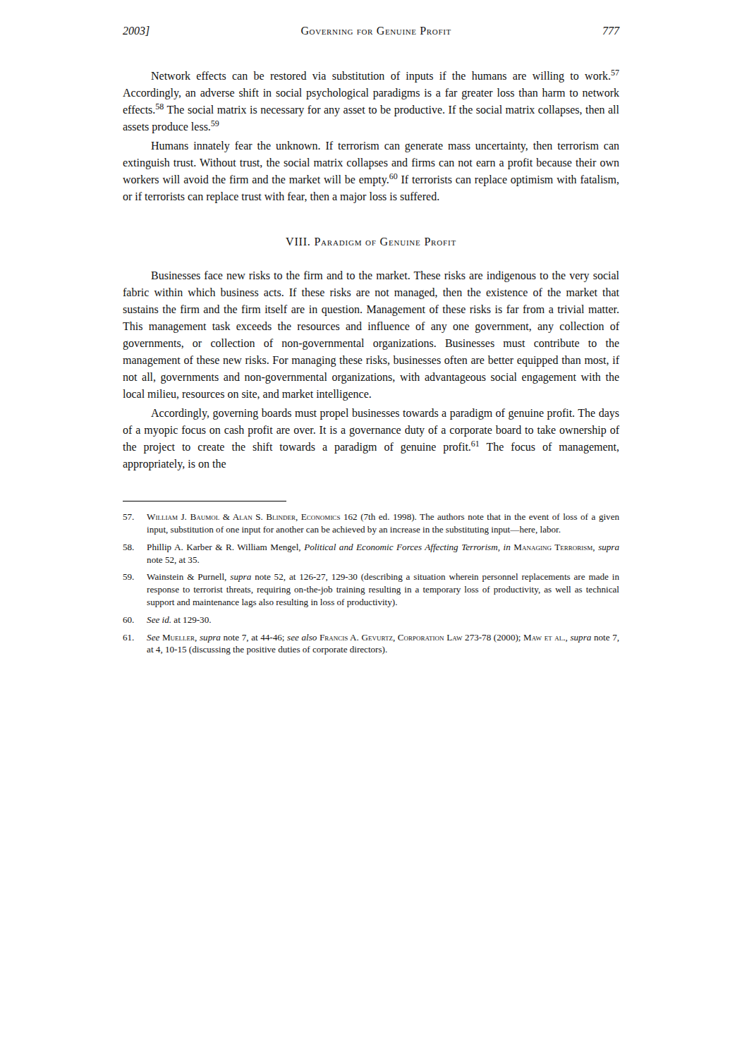2003] Governing for Genuine Profit 777
Network effects can be restored via substitution of inputs if the humans are willing to work.57 Accordingly, an adverse shift in social psychological paradigms is a far greater loss than harm to network effects.58 The social matrix is necessary for any asset to be productive. If the social matrix collapses, then all assets produce less.59
Humans innately fear the unknown. If terrorism can generate mass uncertainty, then terrorism can extinguish trust. Without trust, the social matrix collapses and firms can not earn a profit because their own workers will avoid the firm and the market will be empty.60 If terrorists can replace optimism with fatalism, or if terrorists can replace trust with fear, then a major loss is suffered.
VIII. Paradigm of Genuine Profit
Businesses face new risks to the firm and to the market. These risks are indigenous to the very social fabric within which business acts. If these risks are not managed, then the existence of the market that sustains the firm and the firm itself are in question. Management of these risks is far from a trivial matter. This management task exceeds the resources and influence of any one government, any collection of governments, or collection of non-governmental organizations. Businesses must contribute to the management of these new risks. For managing these risks, businesses often are better equipped than most, if not all, governments and non-governmental organizations, with advantageous social engagement with the local milieu, resources on site, and market intelligence.
Accordingly, governing boards must propel businesses towards a paradigm of genuine profit. The days of a myopic focus on cash profit are over. It is a governance duty of a corporate board to take ownership of the project to create the shift towards a paradigm of genuine profit.61 The focus of management, appropriately, is on the
57. William J. Baumol & Alan S. Blinder, Economics 162 (7th ed. 1998). The authors note that in the event of loss of a given input, substitution of one input for another can be achieved by an increase in the substituting input—here, labor.
58. Phillip A. Karber & R. William Mengel, Political and Economic Forces Affecting Terrorism, in Managing Terrorism, supra note 52, at 35.
59. Wainstein & Purnell, supra note 52, at 126-27, 129-30 (describing a situation wherein personnel replacements are made in response to terrorist threats, requiring on-the-job training resulting in a temporary loss of productivity, as well as technical support and maintenance lags also resulting in loss of productivity).
60. See id. at 129-30.
61. See Mueller, supra note 7, at 44-46; see also Francis A. Gevurtz, Corporation Law 273-78 (2000); Maw et al., supra note 7, at 4, 10-15 (discussing the positive duties of corporate directors).